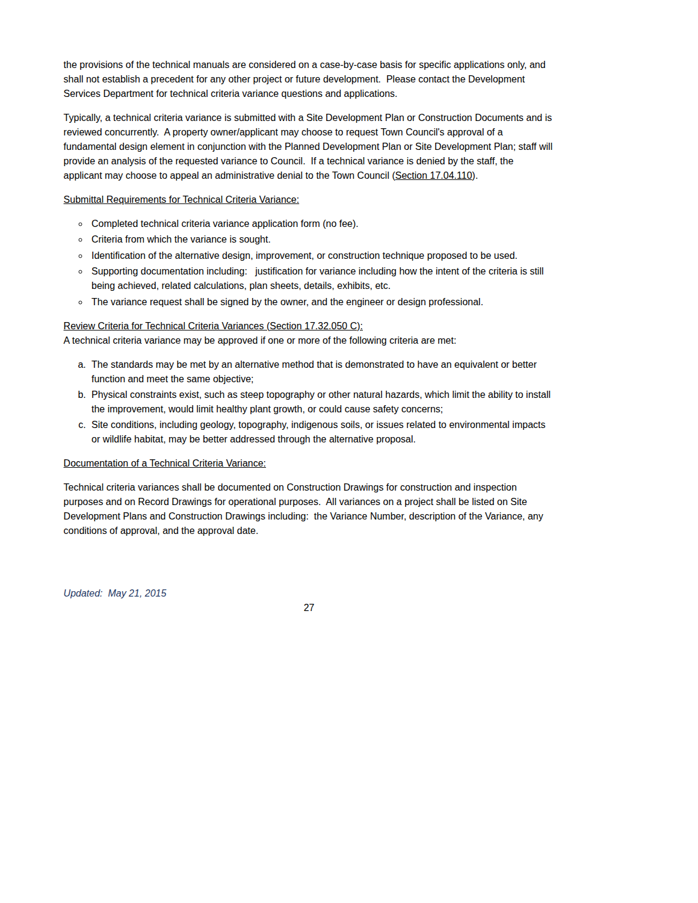the provisions of the technical manuals are considered on a case-by-case basis for specific applications only, and shall not establish a precedent for any other project or future development. Please contact the Development Services Department for technical criteria variance questions and applications.
Typically, a technical criteria variance is submitted with a Site Development Plan or Construction Documents and is reviewed concurrently. A property owner/applicant may choose to request Town Council's approval of a fundamental design element in conjunction with the Planned Development Plan or Site Development Plan; staff will provide an analysis of the requested variance to Council. If a technical variance is denied by the staff, the applicant may choose to appeal an administrative denial to the Town Council (Section 17.04.110).
Submittal Requirements for Technical Criteria Variance:
Completed technical criteria variance application form (no fee).
Criteria from which the variance is sought.
Identification of the alternative design, improvement, or construction technique proposed to be used.
Supporting documentation including: justification for variance including how the intent of the criteria is still being achieved, related calculations, plan sheets, details, exhibits, etc.
The variance request shall be signed by the owner, and the engineer or design professional.
Review Criteria for Technical Criteria Variances (Section 17.32.050 C):
A technical criteria variance may be approved if one or more of the following criteria are met:
The standards may be met by an alternative method that is demonstrated to have an equivalent or better function and meet the same objective;
Physical constraints exist, such as steep topography or other natural hazards, which limit the ability to install the improvement, would limit healthy plant growth, or could cause safety concerns;
Site conditions, including geology, topography, indigenous soils, or issues related to environmental impacts or wildlife habitat, may be better addressed through the alternative proposal.
Documentation of a Technical Criteria Variance:
Technical criteria variances shall be documented on Construction Drawings for construction and inspection purposes and on Record Drawings for operational purposes. All variances on a project shall be listed on Site Development Plans and Construction Drawings including: the Variance Number, description of the Variance, any conditions of approval, and the approval date.
Updated: May 21, 2015
27